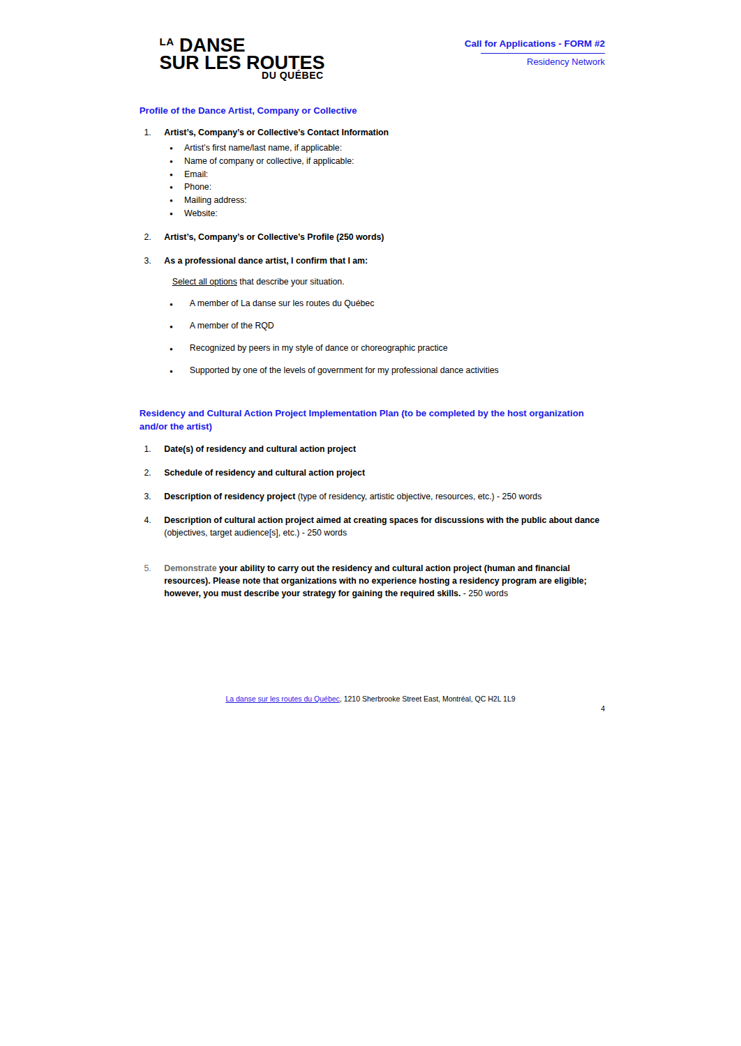LA DANSE SUR LES ROUTES DU QUÉBEC
Call for Applications - FORM #2
Residency Network
Profile of the Dance Artist, Company or Collective
Artist’s, Company’s or Collective’s Contact Information
Artist’s first name/last name, if applicable:
Name of company or collective, if applicable:
Email:
Phone:
Mailing address:
Website:
Artist’s, Company’s or Collective’s Profile (250 words)
As a professional dance artist, I confirm that I am:
Select all options that describe your situation.
A member of La danse sur les routes du Québec
A member of the RQD
Recognized by peers in my style of dance or choreographic practice
Supported by one of the levels of government for my professional dance activities
Residency and Cultural Action Project Implementation Plan (to be completed by the host organization and/or the artist)
Date(s) of residency and cultural action project
Schedule of residency and cultural action project
Description of residency project (type of residency, artistic objective, resources, etc.) - 250 words
Description of cultural action project aimed at creating spaces for discussions with the public about dance (objectives, target audience[s], etc.) - 250 words
Demonstrate your ability to carry out the residency and cultural action project (human and financial resources). Please note that organizations with no experience hosting a residency program are eligible; however, you must describe your strategy for gaining the required skills. - 250 words
La danse sur les routes du Québec, 1210 Sherbrooke Street East, Montréal, QC H2L 1L9 4